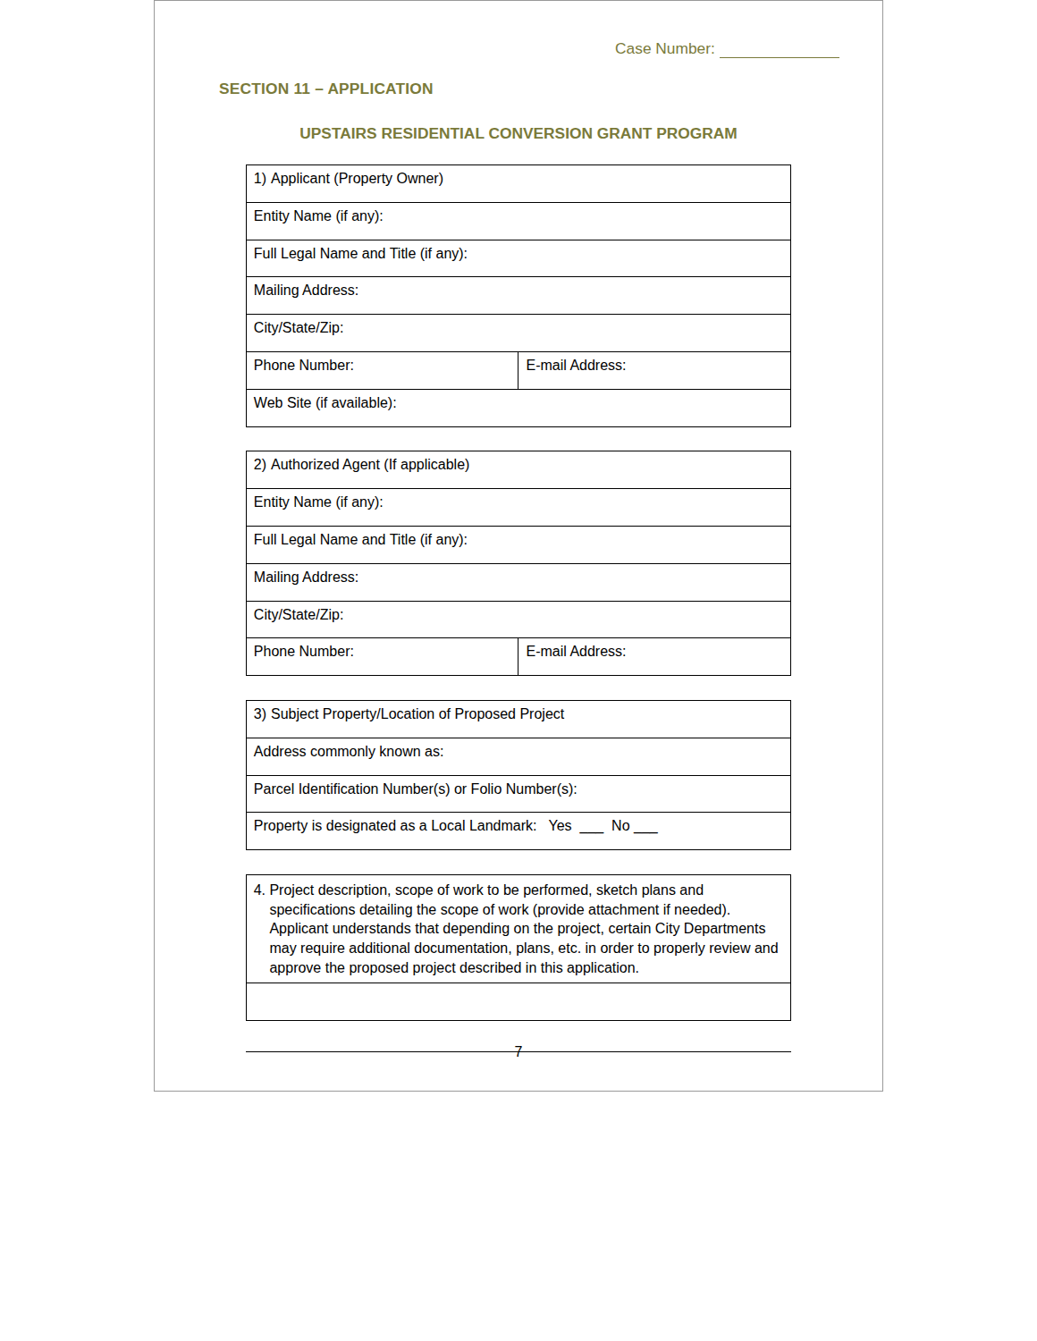Case Number:
SECTION 11 – APPLICATION
UPSTAIRS RESIDENTIAL CONVERSION GRANT PROGRAM
| 1) Applicant (Property Owner) |
| Entity Name (if any): |
| Full Legal Name and Title (if any): |
| Mailing Address: |
| City/State/Zip: |
| Phone Number: | E-mail Address: |
| Web Site (if available): |
| 2) Authorized Agent (If applicable) |
| Entity Name (if any): |
| Full Legal Name and Title (if any): |
| Mailing Address: |
| City/State/Zip: |
| Phone Number: | E-mail Address: |
| 3) Subject Property/Location of Proposed Project |
| Address commonly known as: |
| Parcel Identification Number(s) or Folio Number(s): |
| Property is designated as a Local Landmark: Yes ___ No ___ |
| Project description, scope of work to be performed, sketch plans and specifications detailing the scope of work (provide attachment if needed). Applicant understands that depending on the project, certain City Departments may require additional documentation, plans, etc. in order to properly review and approve the proposed project described in this application. |
7